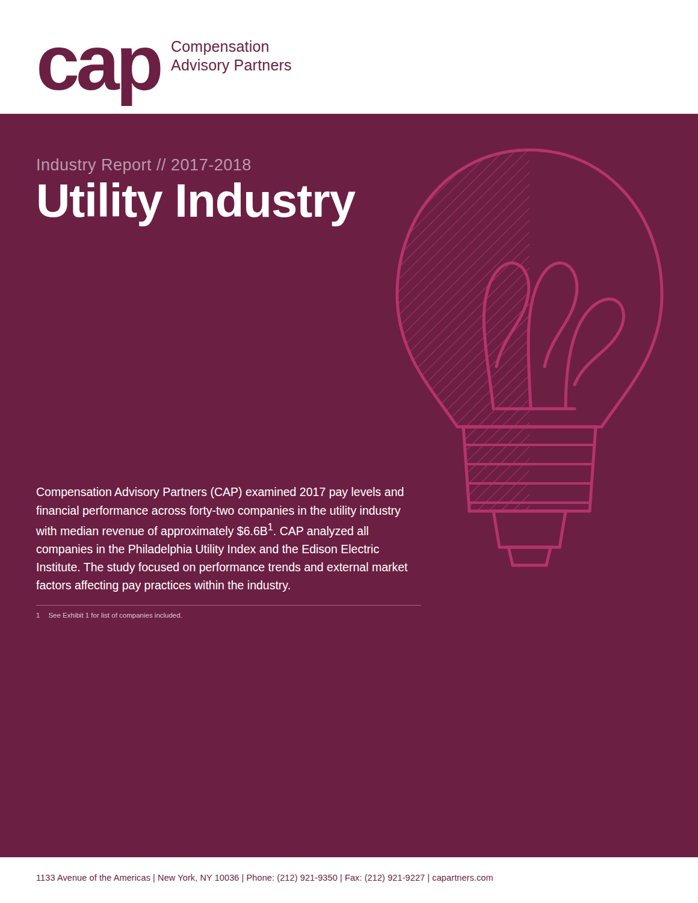cap
Compensation Advisory Partners
Industry Report // 2017-2018
Utility Industry
Compensation Advisory Partners (CAP) examined 2017 pay levels and financial performance across forty-two companies in the utility industry with median revenue of approximately $6.6B1. CAP analyzed all companies in the Philadelphia Utility Index and the Edison Electric Institute. The study focused on performance trends and external market factors affecting pay practices within the industry.
1 See Exhibit 1 for list of companies included.
1133 Avenue of the Americas | New York, NY 10036 | Phone: (212) 921-9350 | Fax: (212) 921-9227 | capartners.com